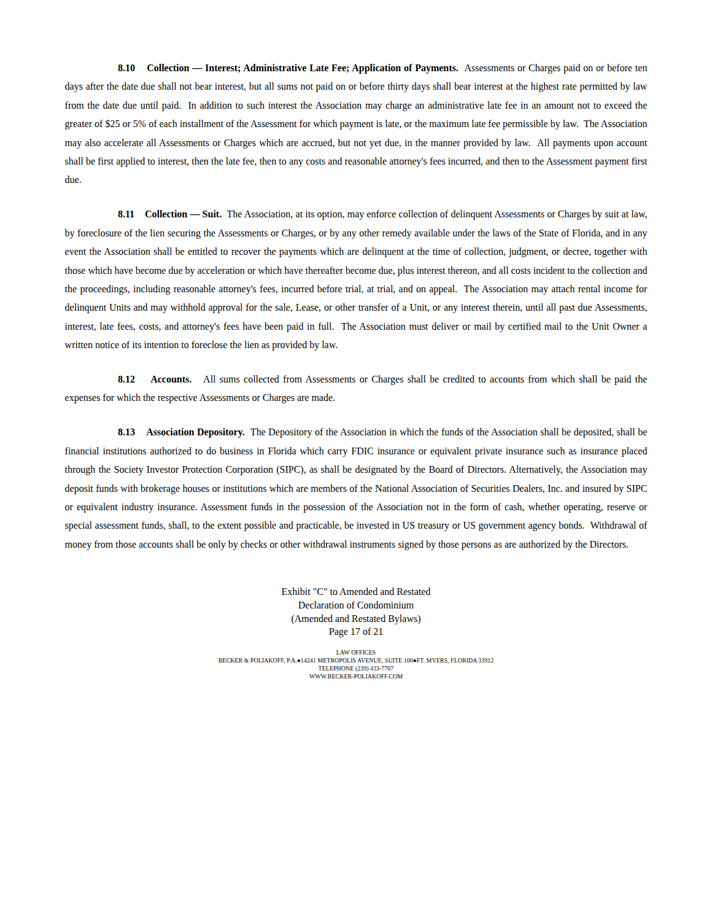8.10 Collection — Interest; Administrative Late Fee; Application of Payments. Assessments or Charges paid on or before ten days after the date due shall not bear interest, but all sums not paid on or before thirty days shall bear interest at the highest rate permitted by law from the date due until paid. In addition to such interest the Association may charge an administrative late fee in an amount not to exceed the greater of $25 or 5% of each installment of the Assessment for which payment is late, or the maximum late fee permissible by law. The Association may also accelerate all Assessments or Charges which are accrued, but not yet due, in the manner provided by law. All payments upon account shall be first applied to interest, then the late fee, then to any costs and reasonable attorney's fees incurred, and then to the Assessment payment first due.
8.11 Collection — Suit. The Association, at its option, may enforce collection of delinquent Assessments or Charges by suit at law, by foreclosure of the lien securing the Assessments or Charges, or by any other remedy available under the laws of the State of Florida, and in any event the Association shall be entitled to recover the payments which are delinquent at the time of collection, judgment, or decree, together with those which have become due by acceleration or which have thereafter become due, plus interest thereon, and all costs incident to the collection and the proceedings, including reasonable attorney's fees, incurred before trial, at trial, and on appeal. The Association may attach rental income for delinquent Units and may withhold approval for the sale, Lease, or other transfer of a Unit, or any interest therein, until all past due Assessments, interest, late fees, costs, and attorney's fees have been paid in full. The Association must deliver or mail by certified mail to the Unit Owner a written notice of its intention to foreclose the lien as provided by law.
8.12 Accounts. All sums collected from Assessments or Charges shall be credited to accounts from which shall be paid the expenses for which the respective Assessments or Charges are made.
8.13 Association Depository. The Depository of the Association in which the funds of the Association shall be deposited, shall be financial institutions authorized to do business in Florida which carry FDIC insurance or equivalent private insurance such as insurance placed through the Society Investor Protection Corporation (SIPC), as shall be designated by the Board of Directors. Alternatively, the Association may deposit funds with brokerage houses or institutions which are members of the National Association of Securities Dealers, Inc. and insured by SIPC or equivalent industry insurance. Assessment funds in the possession of the Association not in the form of cash, whether operating, reserve or special assessment funds, shall, to the extent possible and practicable, be invested in US treasury or US government agency bonds. Withdrawal of money from those accounts shall be only by checks or other withdrawal instruments signed by those persons as are authorized by the Directors.
Exhibit "C" to Amended and Restated
Declaration of Condominium
(Amended and Restated Bylaws)
Page 17 of 21
LAW OFFICES
BECKER & POLIAKOFF, P.A.●14241 METROPOLIS AVENUE, SUITE 100●FT. MYERS, FLORIDA 33912
TELEPHONE (239) 433-7707
WWW.BECKER-POLIAKOFF.COM